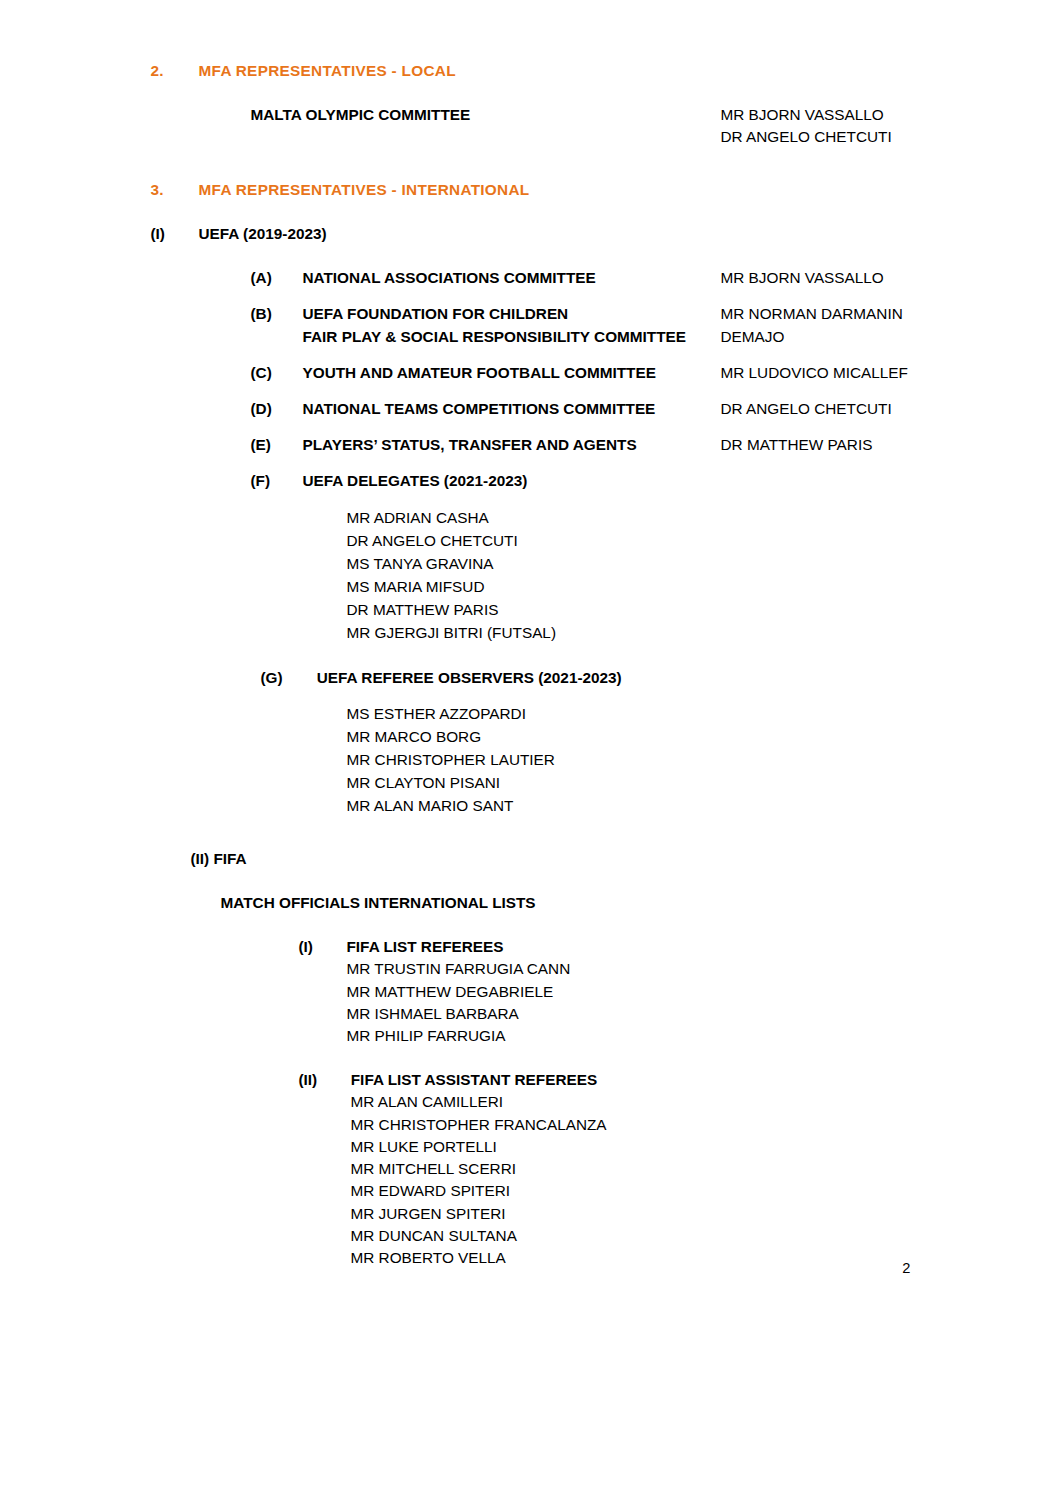2.
MFA REPRESENTATIVES - LOCAL
MALTA OLYMPIC COMMITTEE
MR BJORN VASSALLO
DR ANGELO CHETCUTI
3.
MFA REPRESENTATIVES - INTERNATIONAL
(I)
UEFA (2019-2023)
(A)
NATIONAL ASSOCIATIONS COMMITTEE
MR BJORN VASSALLO
(B)
UEFA FOUNDATION FOR CHILDREN
FAIR PLAY & SOCIAL RESPONSIBILITY COMMITTEE
MR NORMAN DARMANIN DEMAJO
(C)
YOUTH AND AMATEUR FOOTBALL COMMITTEE
MR LUDOVICO MICALLEF
(D)
NATIONAL TEAMS COMPETITIONS COMMITTEE
DR ANGELO CHETCUTI
(E)
PLAYERS’ STATUS, TRANSFER AND AGENTS
DR MATTHEW PARIS
(F)
UEFA DELEGATES (2021-2023)
MR ADRIAN CASHA
DR ANGELO CHETCUTI
MS TANYA GRAVINA
MS MARIA MIFSUD
DR MATTHEW PARIS
MR GJERGJI BITRI (FUTSAL)
(G)
UEFA REFEREE OBSERVERS (2021-2023)
MS ESTHER AZZOPARDI
MR MARCO BORG
MR CHRISTOPHER LAUTIER
MR CLAYTON PISANI
MR ALAN MARIO SANT
(II) FIFA
MATCH OFFICIALS INTERNATIONAL LISTS
(I)
FIFA LIST REFEREES
MR TRUSTIN FARRUGIA CANN
MR MATTHEW DEGABRIELE
MR ISHMAEL BARBARA
MR PHILIP FARRUGIA
(II)
FIFA LIST ASSISTANT REFEREES
MR ALAN CAMILLERI
MR CHRISTOPHER FRANCALANZA
MR LUKE PORTELLI
MR MITCHELL SCERRI
MR EDWARD SPITERI
MR JURGEN SPITERI
MR DUNCAN SULTANA
MR ROBERTO VELLA
2